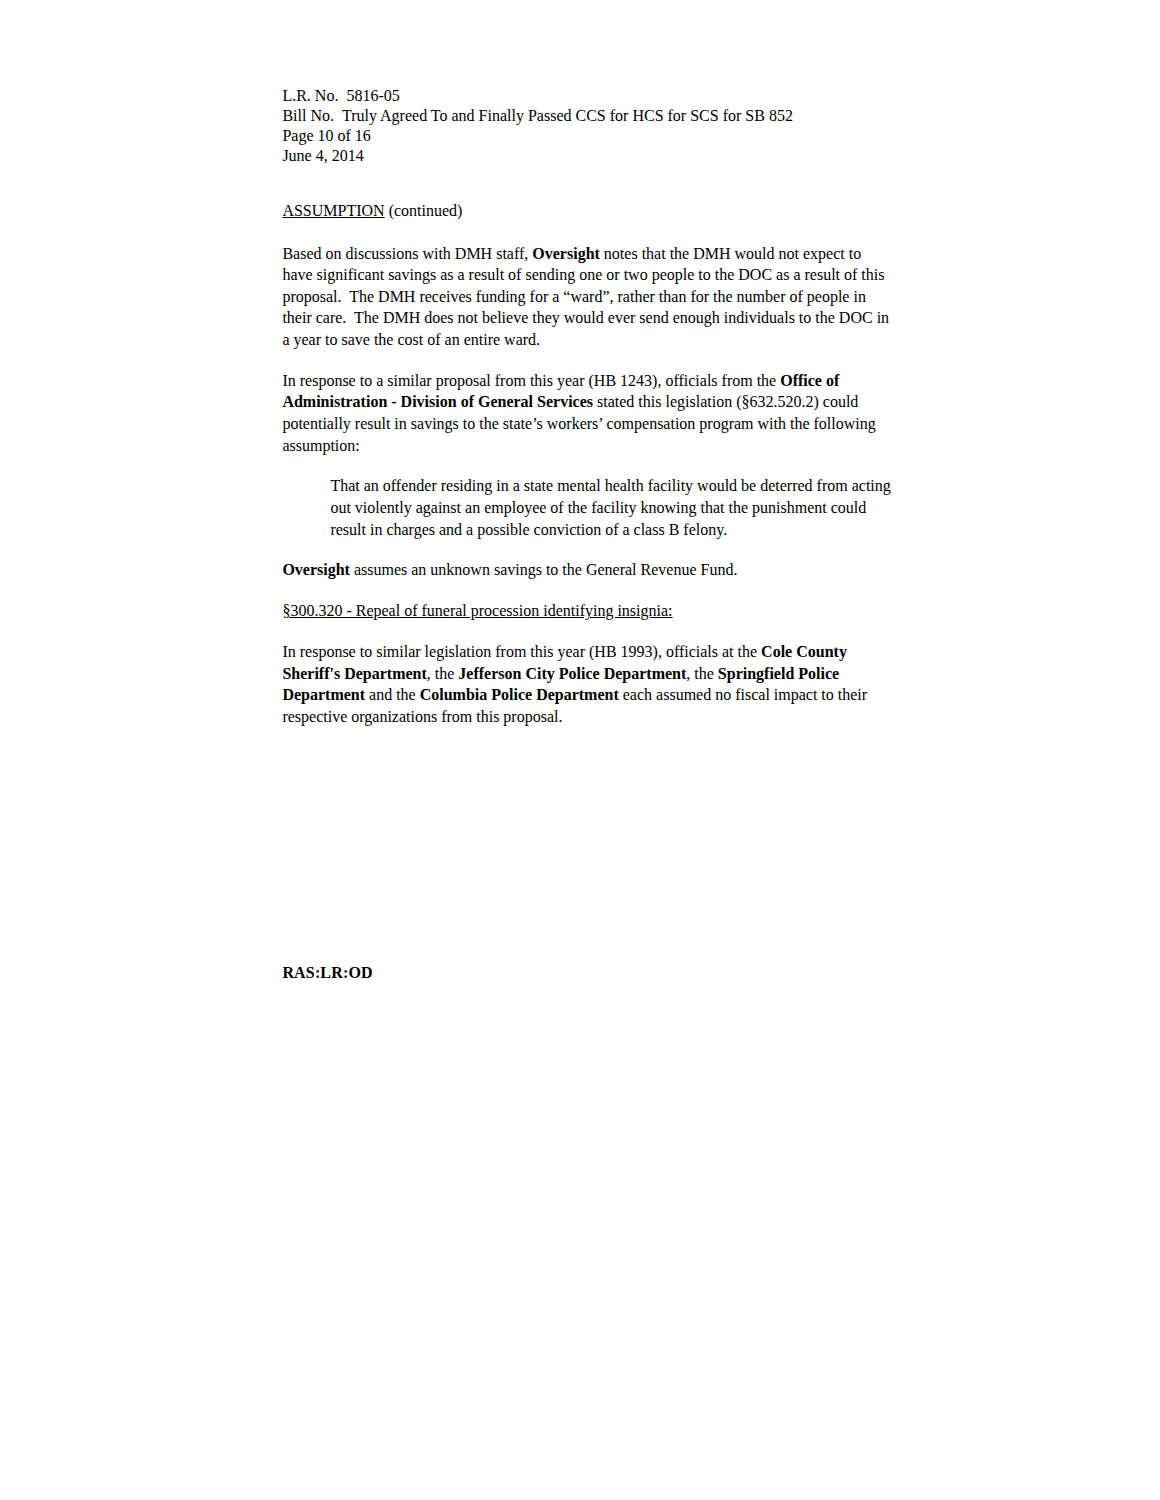L.R. No. 5816-05
Bill No. Truly Agreed To and Finally Passed CCS for HCS for SCS for SB 852
Page 10 of 16
June 4, 2014
ASSUMPTION (continued)
Based on discussions with DMH staff, Oversight notes that the DMH would not expect to have significant savings as a result of sending one or two people to the DOC as a result of this proposal. The DMH receives funding for a “ward”, rather than for the number of people in their care. The DMH does not believe they would ever send enough individuals to the DOC in a year to save the cost of an entire ward.
In response to a similar proposal from this year (HB 1243), officials from the Office of Administration - Division of General Services stated this legislation (§632.520.2) could potentially result in savings to the state’s workers’ compensation program with the following assumption:
That an offender residing in a state mental health facility would be deterred from acting out violently against an employee of the facility knowing that the punishment could result in charges and a possible conviction of a class B felony.
Oversight assumes an unknown savings to the General Revenue Fund.
§300.320 - Repeal of funeral procession identifying insignia:
In response to similar legislation from this year (HB 1993), officials at the Cole County Sheriff's Department, the Jefferson City Police Department, the Springfield Police Department and the Columbia Police Department each assumed no fiscal impact to their respective organizations from this proposal.
RAS:LR:OD